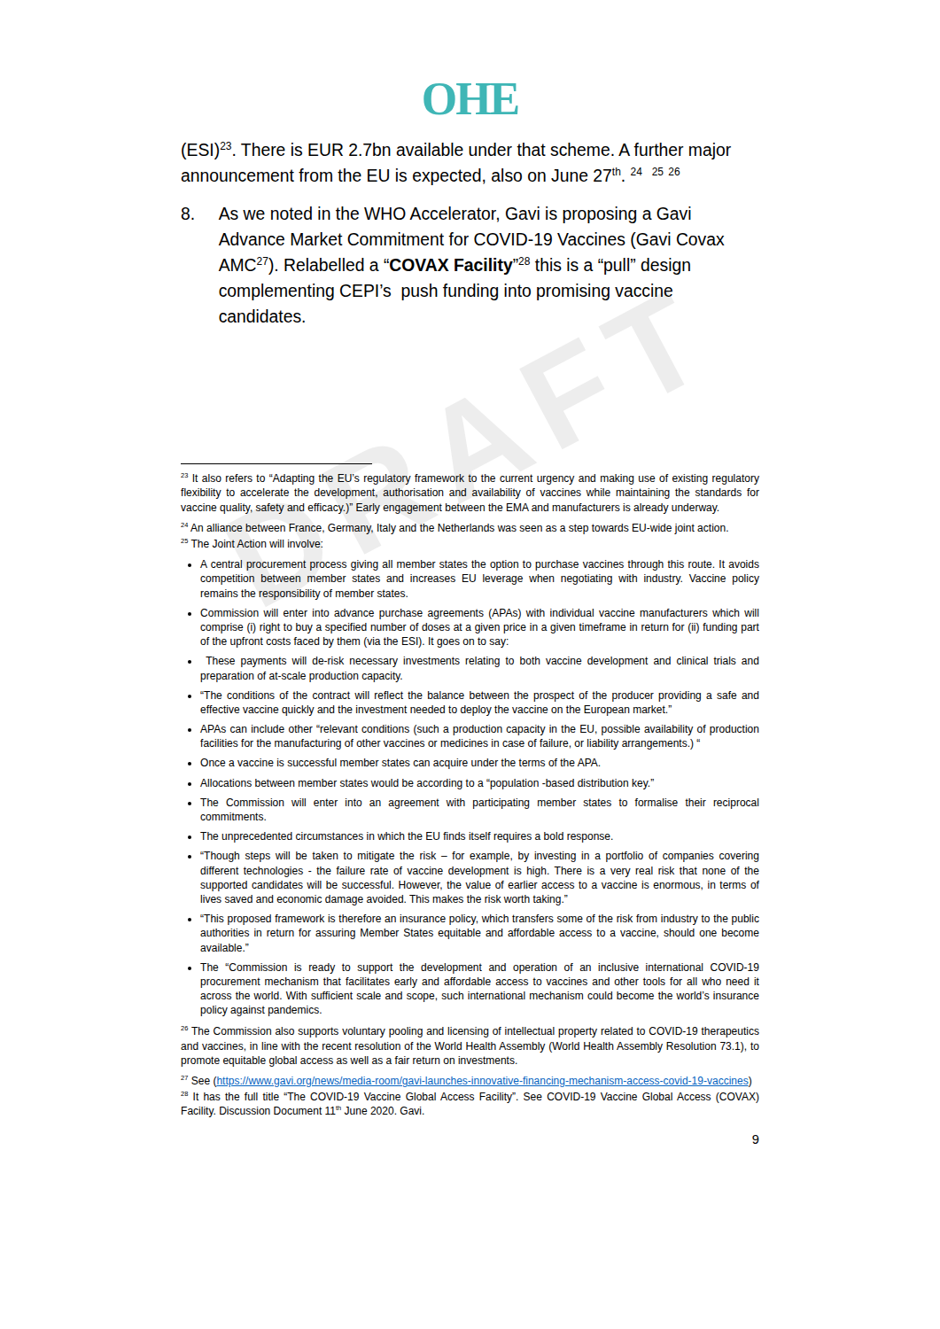DRAFT
OHE
(ESI)23. There is EUR 2.7bn available under that scheme. A further major announcement from the EU is expected, also on June 27th. 24 25 26
8. As we noted in the WHO Accelerator, Gavi is proposing a Gavi Advance Market Commitment for COVID-19 Vaccines (Gavi Covax AMC27). Relabelled a “COVAX Facility”28 this is a “pull” design complementing CEPI’s push funding into promising vaccine candidates.
23 It also refers to “Adapting the EU’s regulatory framework to the current urgency and making use of existing regulatory flexibility to accelerate the development, authorisation and availability of vaccines while maintaining the standards for vaccine quality, safety and efficacy.)” Early engagement between the EMA and manufacturers is already underway.
24 An alliance between France, Germany, Italy and the Netherlands was seen as a step towards EU-wide joint action.
25 The Joint Action will involve:
A central procurement process giving all member states the option to purchase vaccines through this route. It avoids competition between member states and increases EU leverage when negotiating with industry. Vaccine policy remains the responsibility of member states.
Commission will enter into advance purchase agreements (APAs) with individual vaccine manufacturers which will comprise (i) right to buy a specified number of doses at a given price in a given timeframe in return for (ii) funding part of the upfront costs faced by them (via the ESI). It goes on to say:
These payments will de-risk necessary investments relating to both vaccine development and clinical trials and preparation of at-scale production capacity.
“The conditions of the contract will reflect the balance between the prospect of the producer providing a safe and effective vaccine quickly and the investment needed to deploy the vaccine on the European market.”
APAs can include other “relevant conditions (such a production capacity in the EU, possible availability of production facilities for the manufacturing of other vaccines or medicines in case of failure, or liability arrangements.) “
Once a vaccine is successful member states can acquire under the terms of the APA.
Allocations between member states would be according to a “population -based distribution key.”
The Commission will enter into an agreement with participating member states to formalise their reciprocal commitments.
The unprecedented circumstances in which the EU finds itself requires a bold response.
“Though steps will be taken to mitigate the risk – for example, by investing in a portfolio of companies covering different technologies - the failure rate of vaccine development is high. There is a very real risk that none of the supported candidates will be successful. However, the value of earlier access to a vaccine is enormous, in terms of lives saved and economic damage avoided. This makes the risk worth taking.”
“This proposed framework is therefore an insurance policy, which transfers some of the risk from industry to the public authorities in return for assuring Member States equitable and affordable access to a vaccine, should one become available.”
The “Commission is ready to support the development and operation of an inclusive international COVID-19 procurement mechanism that facilitates early and affordable access to vaccines and other tools for all who need it across the world. With sufficient scale and scope, such international mechanism could become the world’s insurance policy against pandemics.
26 The Commission also supports voluntary pooling and licensing of intellectual property related to COVID-19 therapeutics and vaccines, in line with the recent resolution of the World Health Assembly (World Health Assembly Resolution 73.1), to promote equitable global access as well as a fair return on investments.
27 See (https://www.gavi.org/news/media-room/gavi-launches-innovative-financing-mechanism-access-covid-19-vaccines)
28 It has the full title “The COVID-19 Vaccine Global Access Facility”. See COVID-19 Vaccine Global Access (COVAX) Facility. Discussion Document 11th June 2020. Gavi.
9